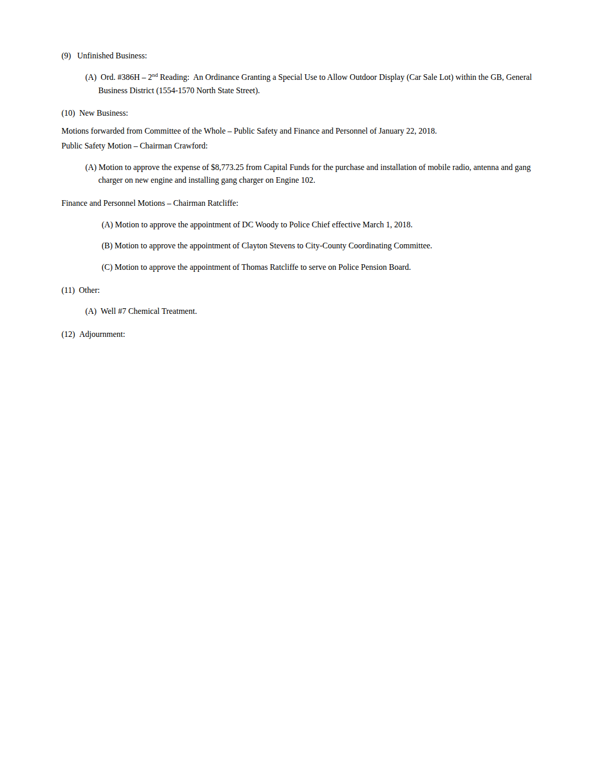(9) Unfinished Business:
(A) Ord. #386H – 2nd Reading: An Ordinance Granting a Special Use to Allow Outdoor Display (Car Sale Lot) within the GB, General Business District (1554-1570 North State Street).
(10) New Business:
Motions forwarded from Committee of the Whole – Public Safety and Finance and Personnel of January 22, 2018.
Public Safety Motion – Chairman Crawford:
(A) Motion to approve the expense of $8,773.25 from Capital Funds for the purchase and installation of mobile radio, antenna and gang charger on new engine and installing gang charger on Engine 102.
Finance and Personnel Motions – Chairman Ratcliffe:
(A) Motion to approve the appointment of DC Woody to Police Chief effective March 1, 2018.
(B) Motion to approve the appointment of Clayton Stevens to City-County Coordinating Committee.
(C) Motion to approve the appointment of Thomas Ratcliffe to serve on Police Pension Board.
(11) Other:
(A) Well #7 Chemical Treatment.
(12) Adjournment: